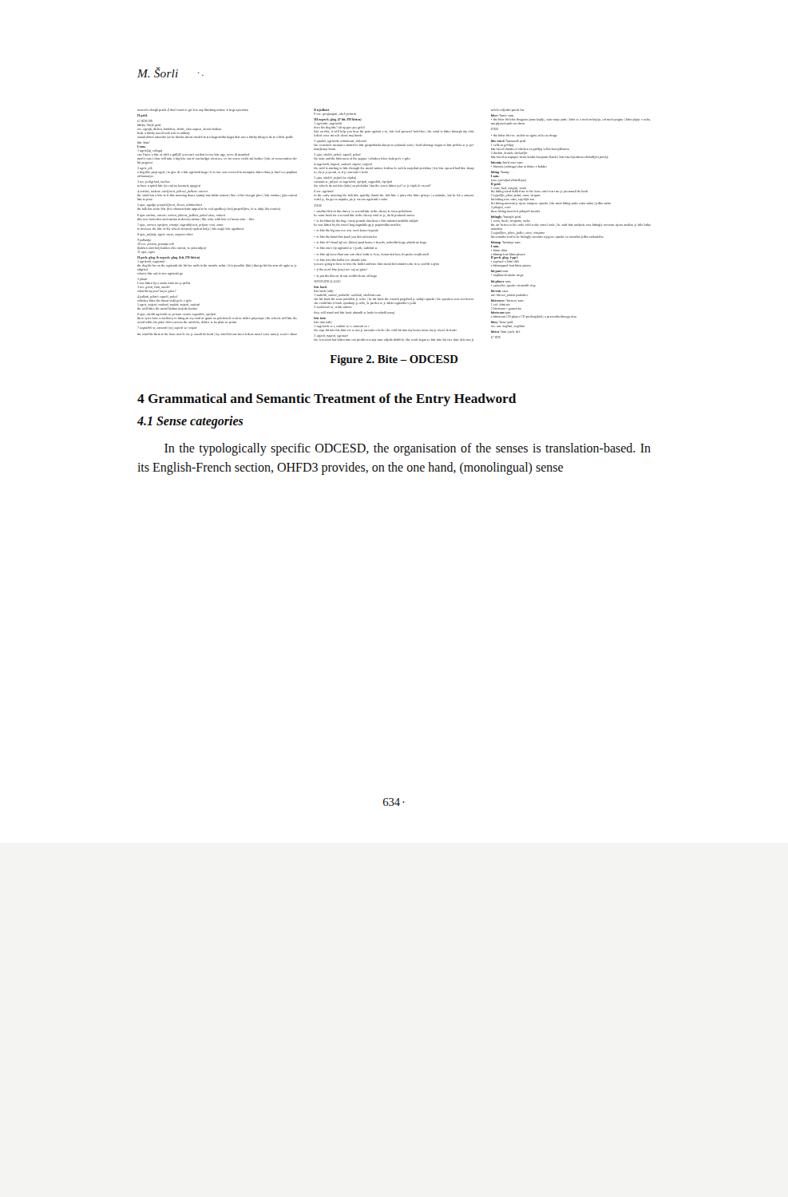M. Šorli ·.
stowed a dough peach (I don't want to get less any blushing action; it begs operation
II prid.
Go bûrchin
bîtchy /'bɪtʃɪ/ prid.
roc. ogrnjk, dieben, hudoben, fichic, zlon zapeen, zlonlo bolkon
bette a bitchy mood rock retic is rabbity
smash dobro ratoosho (so be blacks about crush'd at ten kaga dodin kaga) that was a bitchy thing to do to a little podlo
bite /baɪt/
I sam.
1 ugrizljaj, zalogaj
can I have a bite of chili a grilljâ? you can't eat that in one bite ugo, serve di mouthed
mort'v una i chas will take a big bite out of our budget zivot.ses. vo for screw retide sul budzet | bite of conversation dobri pogovor
2 ugriz, pik
a dog bite pasji ugriz | to give dr a bite ugrizniti koga | it is face was covered in mosquito bites obraz je imel ves popikan od komarjev
3 roc. pošigrizek, malica
to have a quick bite (to eat) na kosmeti, ujugjesi
4 ostrina, rezkost; ostrljivost, pikrost, jedkost; ostrost
the wind has a bite to it this morning danes zjutraj ima britki ostrost | bite of his vinegar pivo | bite ostrina | glas ostrost bite to pour
5 ujez, ugodje; prepričljivost, živost, učinkovitost
the talk has some bite (it is characteristic appeal to be real apodka je bolj prepričljiva, če se ubije bla resnica)
6 ujez ostrina, ostrost; ostrost, pikrost, jedkost, pekoč okus, rezkost
this new lacks bite and ostrina ni dovolj ostrina | like wine with bite rel kosm wine + bite
7 ujez, ostrost, oprijem, vrtenje; zagrabljivost, prijem; vrez, zarez
to increase the bite of the wheels (tractor) opriem bolje | bite angle bite ugodnost
8 ujez, prijetje, ugriz; zarez, zarjava rebra
9 jedkanje
10 roc. prizem, jemanje vab
(kakšen ostri bolj kakšen ribe ostrost, ne prizemljen)
11 ujez, ugriz
II preh. glag. & nepreh. glag. (bit, PD bitten)
1 ugrizniti, zagrizniti
the dog bit her on the ugrizniti she bit her nails in the mouth; nohte | it is possible (bite) that go bit his arm off ugriz ne je odgrizel
what is bite ask in two ugrizniti ga
2 pikati
I was bitten by a snake kača me je pičila
3 roc. grizti, žreti, mučiti
what bit up you? kaj te grize?
4 jedkati, pikati; zapeči, pekoč
whiskey bites the throat viski peče v grlu
5 ugriz, najesti, nudrati, nudeti; najesti, zadrati
the acid bites the metal kislina razjeda kovino
6 ujez, okoliti ugrizniti se; prizem ovoda; zagrabiti, oprijeti
these tyres have a tendency to bring an icy road ne gume na poledeneli cesti ne dobro prijemajo | the wheels will bite the wood while the plate drives across the asfalt ko, dokler se bo plate ne prime
7 zagrabiti se, zarezati (se), zajesti se; razjed
the wind bit them to the bone mrz'lo vse je cuzali do kosti | icy wind bit our faces ledeno mrzel veter nam je rezal v obraz
B ujedkati
9 roc. sprejmajuti, okoli prinesti
III nepreh. glag. (P bit, PD bitten)
1 ugrizniti, zagrizniti
does his dog bite? ali njegov pes grizi?
bite on this, it will help you bear the pain ugrizni v to, laže boš prenesel bolečino | the wind is bitter through my chin ledeni veter mi reže skozi moj brado
2 ujedati, ugrizniti; učinkovati, delovati
the economic measures started to bite gospodarski ukrepi so pokazali zobe | food shortage began to bite pričela se je pomanjkanje hrane
3 ujez, okoliti, pekoč, zapeči, pekoč
the taste and the bitterness of the pepper | whiskey bites viski peče v grlu
4 zagrizniti, najesti, zadrati; zajesti, razjesti
the acid is starting to bite through the metal surface kislina že začela razjedati površino | his bite opened had bite sharp to, da je je pecati, se ti je zarezalo v kožo
5 ujez, okoliti, prijeti (se vijaka)
vacuum se, prijeti; se zagrizniti, oprijeti, zagrabiti, izprijeti
the wheels do not bite (take) on pločniku | has the screw bitten yet? se je vijak že vrezal?
6 roc. ugrizniti
in the early morning the fish bite quickly (hunt) the fish bite v jutru ribe hitro grizejo | a mistake, but he bit a zmyrav vedel je, da gre to napako, pa je vseeno ugrizniti v vabo
zveze
• another bite at the cherry | a second bite at the cherry še nova priložnost
he came back for a second bite at the cherry vrnil se je, da bi poskusil znova
• to be bitten by the bug / crazy postati obsedeni z čim zaboriti ruskiški zaključ
he was bitten by the travel bug zagrabila ga je popotniška mrzlica
• to bite the big one roc. am. vzeti konec kepnati
• to bite the hand that feeds you biti nehvaležen
• to bite sb's head off roc. (hitro) pasti komu v besedo, nahruliti koga; planiti na koga
• to bite one's lip ugrizniti se v jezik, zadržati se
• to bite off more than one can chew lotiti se česa, čemur nisi kos; iti preko svojih moči
• to bite (on) the bullet roc. stisniti zobe
you are going to have to bite the bullet and face him moral boš stisniti zobe in se soočiti z njim
• if the won't bite (you) roc. saj ne grize!
• to put the bite on sb am. izsiliti denar od koga
sestavljeni glagoli
bite back
bite back (nih)
1 zadušiti, zatreti, potlačiti; zadržati, obdržati zase
she bit back the tears potlačila je solze | he bit back the remark pogoltnil je zadnji opazki | the question was not before she could bite it back vprašanje je ušlo, še preden se je lahko ugriznila v jezik
2 maščevati se, vrniti udarec
they will stand and bite back ubranili se bodo in udarili nazaj
bite into
bite into (sth)
1 zagrizniti se v, zadreti se v; zarezati se v
the rope bit into his skin vrv se mu je zarezala v kožo | the cold bit into my bones mraz mu je zlezel do kosti
2 zajesti, najesti, ogrozati
the recession has bitten into our profits recesija nam odjeda dobiček | the work began to bite into his free time delo mu je začelo odjedati prosti čas
biter /'baɪtə/ sam.
• the biter bit kdor drugemu jamo koplje, sam vanjo pade | kdor se z mečem bojuje, od meča pogine | kdor pljuje v nebo, mu pljunek pade na obraz
zveze
• the bitter bit roc. na kdo za ugriz; ni ko za drugo
bite-sized /'baɪtsaɪzd/ prid.
1 velik za grižljaj
bite-sized chunks of chicken za grižljaj veliki kosi piščanca
2 droben, kratek; obvladljiv
bite-sized newspaper items kratki časopisni članki | bite-sized portions obvladljivi porcije
bitemia /baɪ'tiːmɪə/ sam.
• bitemia (zobnega) dne ni dobro v kakšni
biting /'baɪtɪŋ/
I sam.
(zoo.) pereljed (žuželkopa)
II prid.
1 oster, hud, strupen, rezek
the biting wind chilled me to the bone ostri veter me je premrazil do kosti
2 zajedljiv, piker, jedek, oster, strupen
his biting tone ostri, zajedljiv ton
her biting sarcasm je njene strupene opazke | the most biting satire ostra satira | jedka satira
3 pikajoč, ostri
these biting insects ti pikajoči insekti
bitingly /'baɪtɪŋlɪ/ prisl.
1 ostro, hudo, strupeno, rezko
the air between his ends cold rezko mrzel zrak | he said that analysis was bitingly accurate njena analiza je bila bitko natančna
2 zajedljivo, pikro, jedko, ostro, strupeno
his remarks tend to be bitingly sarcastic njegove opazke so navadno jedko sarkastične
bitmap /'bɪtmæp/ sam.
I sam.
• bitna slika
a bitmap font bitna pisava
II preh. glag. (-pp-)
• zapisati v bitni sliki
a bit-mapped font bitna pisava
bit part sam.
• majhna/stranska vloga
bit player sam.
• epizodist, igralec stranskih vlog
bit-rate sam.
rač. bitrast, pretok podatkov
bitterness /'bɪtənəs/ sam.
1 rač. bitni niz
2 bitstream • generirka
bitstream sam.
a bitstream CD player CD predvajalnik | a pretvorba bitnega niza
bitsy /'bɪtsɪ/ prid.
roc. am. majhen, majčken
bitten /'bɪtn/ preh. del.
Go bite
Figure 2. Bite – ODCESD
4 Grammatical and Semantic Treatment of the Entry Headword
4.1 Sense categories
In the typologically specific ODCESD, the organisation of the senses is translation-based. In its English-French section, OHFD3 provides, on the one hand, (monolingual) sense
634·